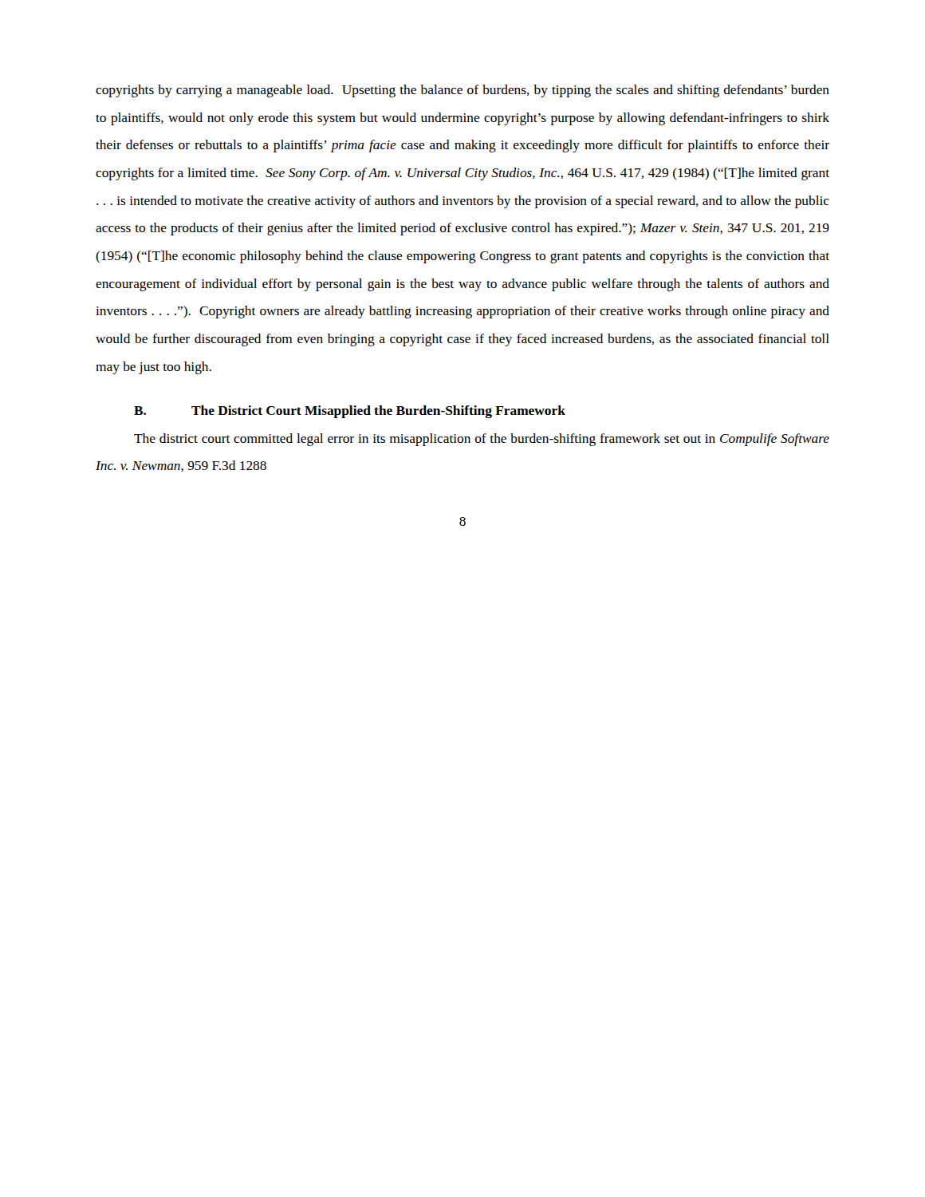copyrights by carrying a manageable load. Upsetting the balance of burdens, by tipping the scales and shifting defendants’ burden to plaintiffs, would not only erode this system but would undermine copyright’s purpose by allowing defendant-infringers to shirk their defenses or rebuttals to a plaintiffs’ prima facie case and making it exceedingly more difficult for plaintiffs to enforce their copyrights for a limited time. See Sony Corp. of Am. v. Universal City Studios, Inc., 464 U.S. 417, 429 (1984) (“[T]he limited grant . . . is intended to motivate the creative activity of authors and inventors by the provision of a special reward, and to allow the public access to the products of their genius after the limited period of exclusive control has expired.”); Mazer v. Stein, 347 U.S. 201, 219 (1954) (“[T]he economic philosophy behind the clause empowering Congress to grant patents and copyrights is the conviction that encouragement of individual effort by personal gain is the best way to advance public welfare through the talents of authors and inventors . . . .”). Copyright owners are already battling increasing appropriation of their creative works through online piracy and would be further discouraged from even bringing a copyright case if they faced increased burdens, as the associated financial toll may be just too high.
B. The District Court Misapplied the Burden-Shifting Framework
The district court committed legal error in its misapplication of the burden-shifting framework set out in Compulife Software Inc. v. Newman, 959 F.3d 1288
8